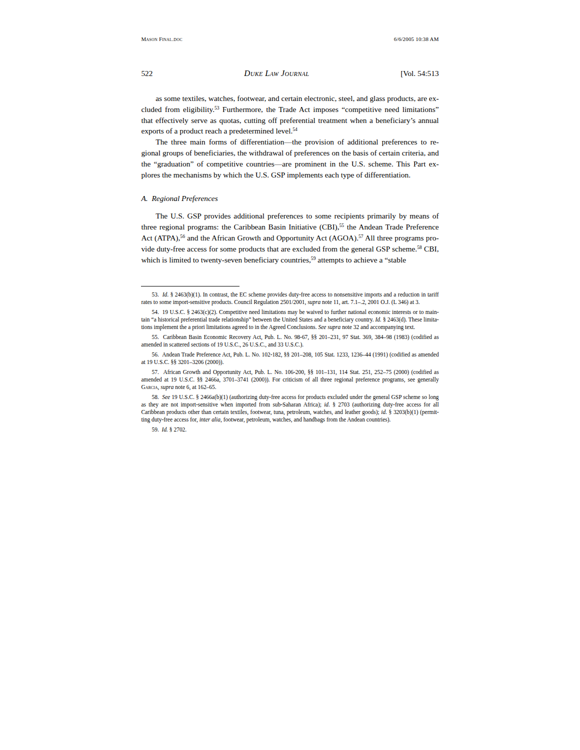Mason Final.doc
6/6/2005 10:38 AM
522
Duke Law Journal
[Vol. 54:513
as some textiles, watches, footwear, and certain electronic, steel, and glass products, are excluded from eligibility.53 Furthermore, the Trade Act imposes “competitive need limitations” that effectively serve as quotas, cutting off preferential treatment when a beneficiary’s annual exports of a product reach a predetermined level.54
The three main forms of differentiation—the provision of additional preferences to regional groups of beneficiaries, the withdrawal of preferences on the basis of certain criteria, and the “graduation” of competitive countries—are prominent in the U.S. scheme. This Part explores the mechanisms by which the U.S. GSP implements each type of differentiation.
A. Regional Preferences
The U.S. GSP provides additional preferences to some recipients primarily by means of three regional programs: the Caribbean Basin Initiative (CBI),55 the Andean Trade Preference Act (ATPA),56 and the African Growth and Opportunity Act (AGOA).57 All three programs provide duty-free access for some products that are excluded from the general GSP scheme.58 CBI, which is limited to twenty-seven beneficiary countries,59 attempts to achieve a “stable
53. Id. § 2463(b)(1). In contrast, the EC scheme provides duty-free access to nonsensitive imports and a reduction in tariff rates to some import-sensitive products. Council Regulation 2501/2001, supra note 11, art. 7.1–.2, 2001 O.J. (L 346) at 3.
54. 19 U.S.C. § 2463(c)(2). Competitive need limitations may be waived to further national economic interests or to maintain “a historical preferential trade relationship” between the United States and a beneficiary country. Id. § 2463(d). These limitations implement the a priori limitations agreed to in the Agreed Conclusions. See supra note 32 and accompanying text.
55. Caribbean Basin Economic Recovery Act, Pub. L. No. 98-67, §§ 201–231, 97 Stat. 369, 384–98 (1983) (codified as amended in scattered sections of 19 U.S.C., 26 U.S.C., and 33 U.S.C.).
56. Andean Trade Preference Act, Pub. L. No. 102-182, §§ 201–208, 105 Stat. 1233, 1236–44 (1991) (codified as amended at 19 U.S.C. §§ 3201–3206 (2000)).
57. African Growth and Opportunity Act, Pub. L. No. 106-200, §§ 101–131, 114 Stat. 251, 252–75 (2000) (codified as amended at 19 U.S.C. §§ 2466a, 3701–3741 (2000)). For criticism of all three regional preference programs, see generally Garcia, supra note 6, at 162–65.
58. See 19 U.S.C. § 2466a(b)(1) (authorizing duty-free access for products excluded under the general GSP scheme so long as they are not import-sensitive when imported from sub-Saharan Africa); id. § 2703 (authorizing duty-free access for all Caribbean products other than certain textiles, footwear, tuna, petroleum, watches, and leather goods); id. § 3203(b)(1) (permitting duty-free access for, inter alia, footwear, petroleum, watches, and handbags from the Andean countries).
59. Id. § 2702.